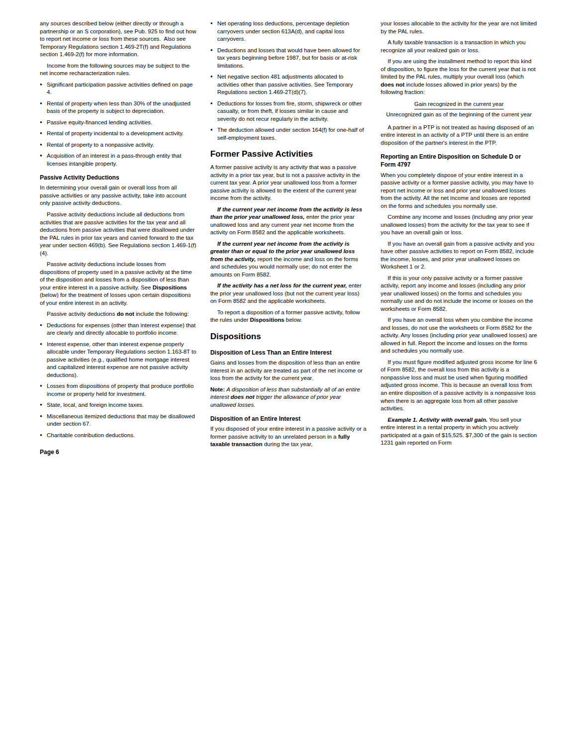any sources described below (either directly or through a partnership or an S corporation), see Pub. 925 to find out how to report net income or loss from these sources. Also see Temporary Regulations section 1.469-2T(f) and Regulations section 1.469-2(f) for more information.
Income from the following sources may be subject to the net income recharacterization rules.
Significant participation passive activities defined on page 4.
Rental of property when less than 30% of the unadjusted basis of the property is subject to depreciation.
Passive equity-financed lending activities.
Rental of property incidental to a development activity.
Rental of property to a nonpassive activity.
Acquisition of an interest in a pass-through entity that licenses intangible property.
Passive Activity Deductions
In determining your overall gain or overall loss from all passive activities or any passive activity, take into account only passive activity deductions.
Passive activity deductions include all deductions from activities that are passive activities for the tax year and all deductions from passive activities that were disallowed under the PAL rules in prior tax years and carried forward to the tax year under section 469(b). See Regulations section 1.469-1(f)(4).
Passive activity deductions include losses from dispositions of property used in a passive activity at the time of the disposition and losses from a disposition of less than your entire interest in a passive activity. See Dispositions (below) for the treatment of losses upon certain dispositions of your entire interest in an activity.
Passive activity deductions do not include the following:
Deductions for expenses (other than interest expense) that are clearly and directly allocable to portfolio income.
Interest expense, other than interest expense properly allocable under Temporary Regulations section 1.163-8T to passive activities (e.g., qualified home mortgage interest and capitalized interest expense are not passive activity deductions).
Losses from dispositions of property that produce portfolio income or property held for investment.
State, local, and foreign income taxes.
Miscellaneous itemized deductions that may be disallowed under section 67.
Charitable contribution deductions.
Page 6
Net operating loss deductions, percentage depletion carryovers under section 613A(d), and capital loss carryovers.
Deductions and losses that would have been allowed for tax years beginning before 1987, but for basis or at-risk limitations.
Net negative section 481 adjustments allocated to activities other than passive activities. See Temporary Regulations section 1.469-2T(d)(7).
Deductions for losses from fire, storm, shipwreck or other casualty, or from theft, if losses similar in cause and severity do not recur regularly in the activity.
The deduction allowed under section 164(f) for one-half of self-employment taxes.
Former Passive Activities
A former passive activity is any activity that was a passive activity in a prior tax year, but is not a passive activity in the current tax year. A prior year unallowed loss from a former passive activity is allowed to the extent of the current year income from the activity.
If the current year net income from the activity is less than the prior year unallowed loss, enter the prior year unallowed loss and any current year net income from the activity on Form 8582 and the applicable worksheets.
If the current year net income from the activity is greater than or equal to the prior year unallowed loss from the activity, report the income and loss on the forms and schedules you would normally use; do not enter the amounts on Form 8582.
If the activity has a net loss for the current year, enter the prior year unallowed loss (but not the current year loss) on Form 8582 and the applicable worksheets.
To report a disposition of a former passive activity, follow the rules under Dispositions below.
Dispositions
Disposition of Less Than an Entire Interest
Gains and losses from the disposition of less than an entire interest in an activity are treated as part of the net income or loss from the activity for the current year.
Note: A disposition of less than substantially all of an entire interest does not trigger the allowance of prior year unallowed losses.
Disposition of an Entire Interest
If you disposed of your entire interest in a passive activity or a former passive activity to an unrelated person in a fully taxable transaction during the tax year,
your losses allocable to the activity for the year are not limited by the PAL rules.
A fully taxable transaction is a transaction in which you recognize all your realized gain or loss.
If you are using the installment method to report this kind of disposition, to figure the loss for the current year that is not limited by the PAL rules, multiply your overall loss (which does not include losses allowed in prior years) by the following fraction:
Gain recognized in the current year Unrecognized gain as of the beginning of the current year
A partner in a PTP is not treated as having disposed of an entire interest in an activity of a PTP until there is an entire disposition of the partner's interest in the PTP.
Reporting an Entire Disposition on Schedule D or Form 4797
When you completely dispose of your entire interest in a passive activity or a former passive activity, you may have to report net income or loss and prior year unallowed losses from the activity. All the net income and losses are reported on the forms and schedules you normally use.
Combine any income and losses (including any prior year unallowed losses) from the activity for the tax year to see if you have an overall gain or loss.
If you have an overall gain from a passive activity and you have other passive activities to report on Form 8582, include the income, losses, and prior year unallowed losses on Worksheet 1 or 2.
If this is your only passive activity or a former passive activity, report any income and losses (including any prior year unallowed losses) on the forms and schedules you normally use and do not include the income or losses on the worksheets or Form 8582.
If you have an overall loss when you combine the income and losses, do not use the worksheets or Form 8582 for the activity. Any losses (including prior year unallowed losses) are allowed in full. Report the income and losses on the forms and schedules you normally use.
If you must figure modified adjusted gross income for line 6 of Form 8582, the overall loss from this activity is a nonpassive loss and must be used when figuring modified adjusted gross income. This is because an overall loss from an entire disposition of a passive activity is a nonpassive loss when there is an aggregate loss from all other passive activities.
Example 1. Activity with overall gain. You sell your entire interest in a rental property in which you actively participated at a gain of $15,525. $7,300 of the gain is section 1231 gain reported on Form